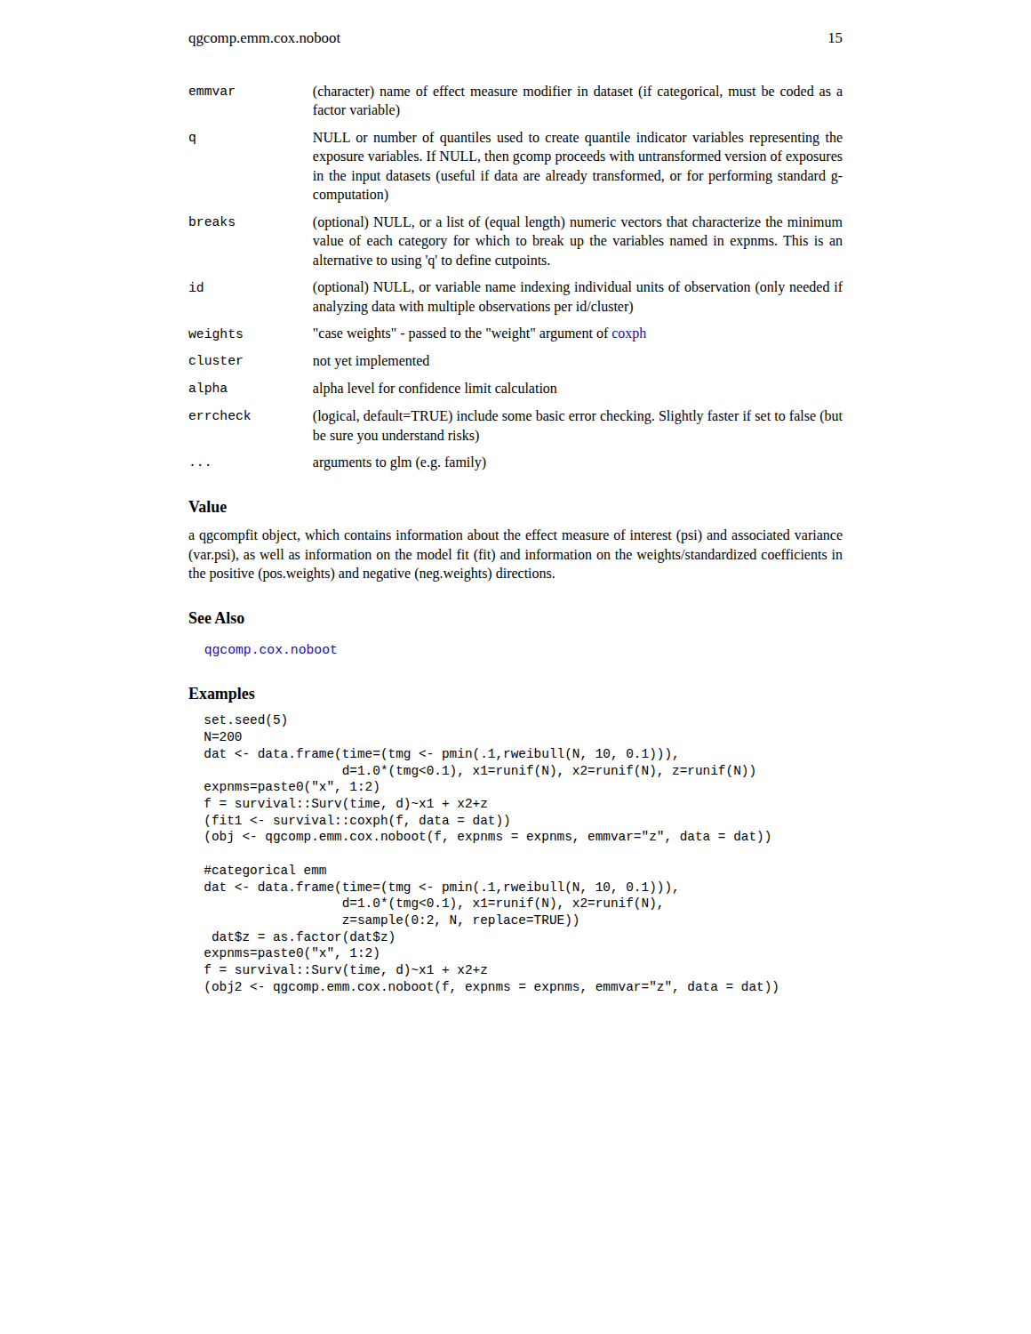qgcomp.emm.cox.noboot 15
emmvar
(character) name of effect measure modifier in dataset (if categorical, must be coded as a factor variable)
q
NULL or number of quantiles used to create quantile indicator variables representing the exposure variables. If NULL, then gcomp proceeds with untransformed version of exposures in the input datasets (useful if data are already transformed, or for performing standard g-computation)
breaks
(optional) NULL, or a list of (equal length) numeric vectors that characterize the minimum value of each category for which to break up the variables named in expnms. This is an alternative to using 'q' to define cutpoints.
id
(optional) NULL, or variable name indexing individual units of observation (only needed if analyzing data with multiple observations per id/cluster)
weights
"case weights" - passed to the "weight" argument of coxph
cluster
not yet implemented
alpha
alpha level for confidence limit calculation
errcheck
(logical, default=TRUE) include some basic error checking. Slightly faster if set to false (but be sure you understand risks)
...
arguments to glm (e.g. family)
Value
a qgcompfit object, which contains information about the effect measure of interest (psi) and associated variance (var.psi), as well as information on the model fit (fit) and information on the weights/standardized coefficients in the positive (pos.weights) and negative (neg.weights) directions.
See Also
qgcomp.cox.noboot
Examples
set.seed(5)
N=200
dat <- data.frame(time=(tmg <- pmin(.1,rweibull(N, 10, 0.1))),
                  d=1.0*(tmg<0.1), x1=runif(N), x2=runif(N), z=runif(N))
expnms=paste0("x", 1:2)
f = survival::Surv(time, d)~x1 + x2+z
(fit1 <- survival::coxph(f, data = dat))
(obj <- qgcomp.emm.cox.noboot(f, expnms = expnms, emmvar="z", data = dat))

#categorical emm
dat <- data.frame(time=(tmg <- pmin(.1,rweibull(N, 10, 0.1))),
                  d=1.0*(tmg<0.1), x1=runif(N), x2=runif(N),
                  z=sample(0:2, N, replace=TRUE))
 dat$z = as.factor(dat$z)
expnms=paste0("x", 1:2)
f = survival::Surv(time, d)~x1 + x2+z
(obj2 <- qgcomp.emm.cox.noboot(f, expnms = expnms, emmvar="z", data = dat))